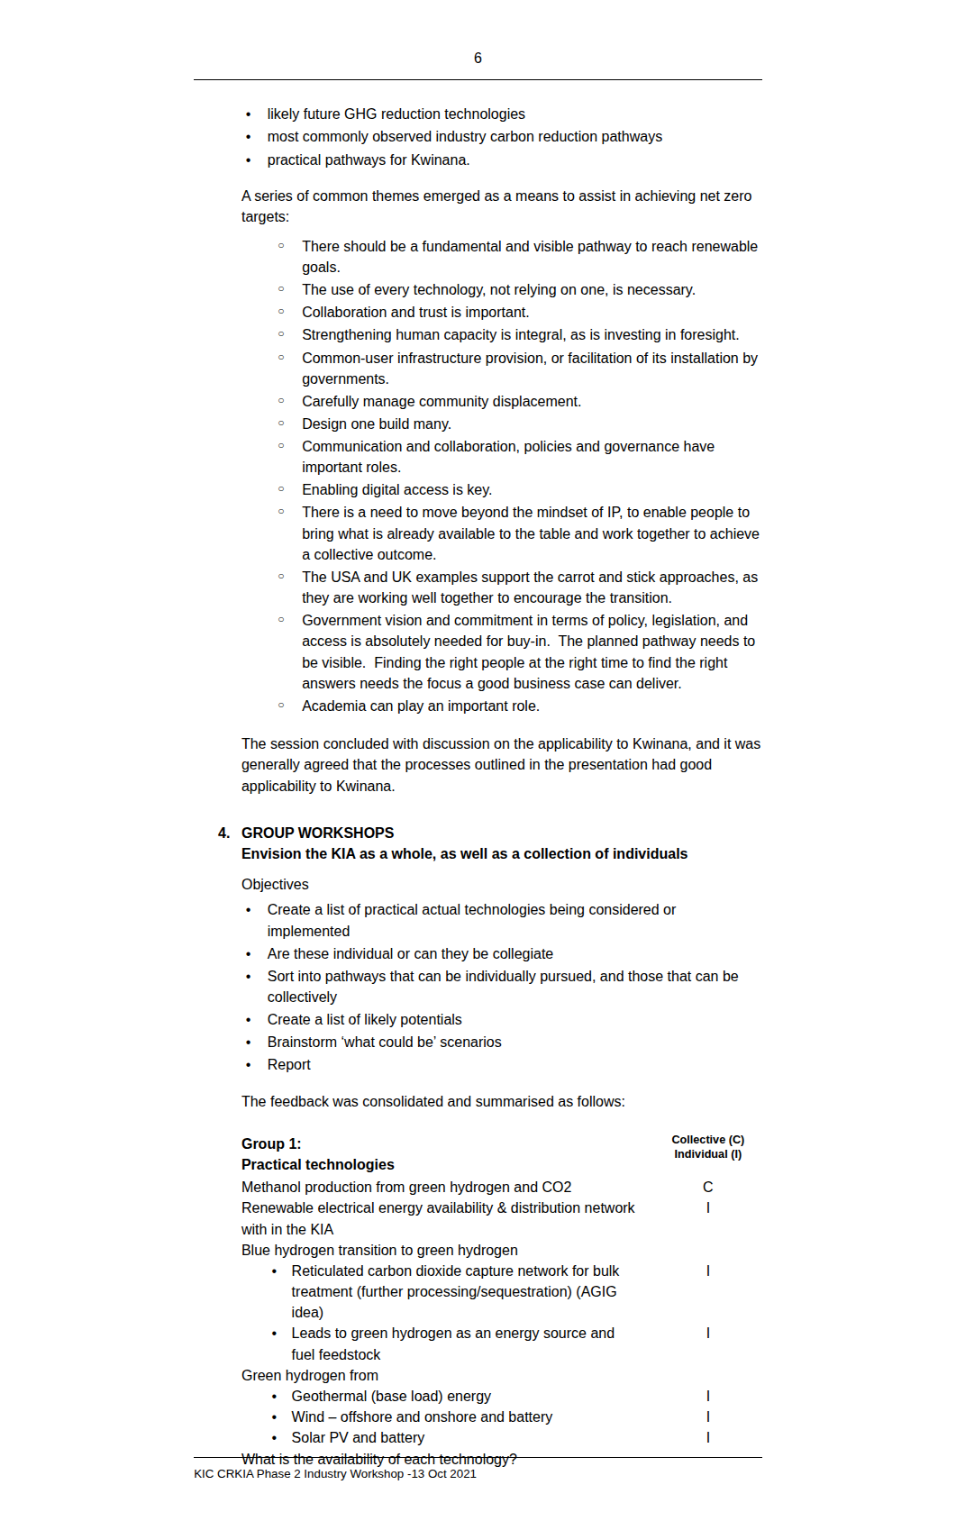6
likely future GHG reduction technologies
most commonly observed industry carbon reduction pathways
practical pathways for Kwinana.
A series of common themes emerged as a means to assist in achieving net zero targets:
There should be a fundamental and visible pathway to reach renewable goals.
The use of every technology, not relying on one, is necessary.
Collaboration and trust is important.
Strengthening human capacity is integral, as is investing in foresight.
Common-user infrastructure provision, or facilitation of its installation by governments.
Carefully manage community displacement.
Design one build many.
Communication and collaboration, policies and governance have important roles.
Enabling digital access is key.
There is a need to move beyond the mindset of IP, to enable people to bring what is already available to the table and work together to achieve a collective outcome.
The USA and UK examples support the carrot and stick approaches, as they are working well together to encourage the transition.
Government vision and commitment in terms of policy, legislation, and access is absolutely needed for buy-in. The planned pathway needs to be visible. Finding the right people at the right time to find the right answers needs the focus a good business case can deliver.
Academia can play an important role.
The session concluded with discussion on the applicability to Kwinana, and it was generally agreed that the processes outlined in the presentation had good applicability to Kwinana.
4.
GROUP WORKSHOPS Envision the KIA as a whole, as well as a collection of individuals
Objectives
Create a list of practical actual technologies being considered or implemented
Are these individual or can they be collegiate
Sort into pathways that can be individually pursued, and those that can be collectively
Create a list of likely potentials
Brainstorm ‘what could be’ scenarios
Report
The feedback was consolidated and summarised as follows:
Collective (C)
Individual (I)
Group 1:
Practical technologies
| Methanol production from green hydrogen and CO2 | C |
| Renewable electrical energy availability & distribution network with in the KIA | I |
| Blue hydrogen transition to green hydrogen | |
| Reticulated carbon dioxide capture network for bulk treatment (further processing/sequestration) (AGIG idea) | I |
| Leads to green hydrogen as an energy source and fuel feedstock | I |
| Green hydrogen from | |
| Geothermal (base load) energy | I |
| Wind – offshore and onshore and battery | I |
| Solar PV and battery | I |
| What is the availability of each technology? | |
KIC CRKIA Phase 2 Industry Workshop -13 Oct 2021